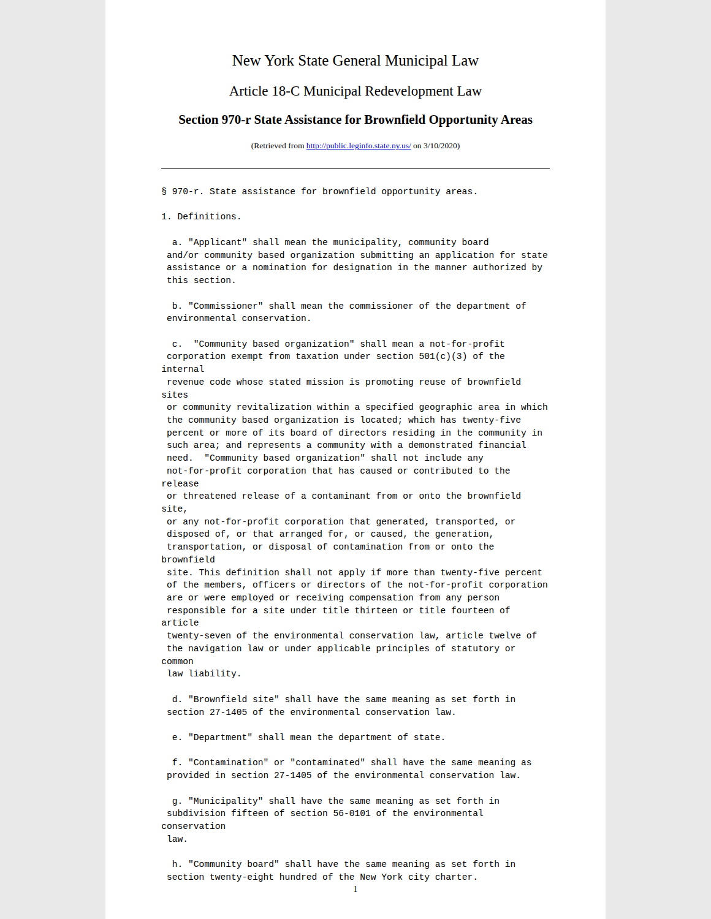New York State General Municipal Law
Article 18-C Municipal Redevelopment Law
Section 970-r State Assistance for Brownfield Opportunity Areas
(Retrieved from http://public.leginfo.state.ny.us/ on 3/10/2020)
§ 970-r. State assistance for brownfield opportunity areas. 1. Definitions. a. "Applicant" shall mean the municipality, community board and/or community based organization submitting an application for state assistance or a nomination for designation in the manner authorized by this section. b. "Commissioner" shall mean the commissioner of the department of environmental conservation. c. "Community based organization" shall mean a not-for-profit corporation exempt from taxation under section 501(c)(3) of the internal revenue code whose stated mission is promoting reuse of brownfield sites or community revitalization within a specified geographic area in which the community based organization is located; which has twenty-five percent or more of its board of directors residing in the community in such area; and represents a community with a demonstrated financial need. "Community based organization" shall not include any not-for-profit corporation that has caused or contributed to the release or threatened release of a contaminant from or onto the brownfield site, or any not-for-profit corporation that generated, transported, or disposed of, or that arranged for, or caused, the generation, transportation, or disposal of contamination from or onto the brownfield site. This definition shall not apply if more than twenty-five percent of the members, officers or directors of the not-for-profit corporation are or were employed or receiving compensation from any person responsible for a site under title thirteen or title fourteen of article twenty-seven of the environmental conservation law, article twelve of the navigation law or under applicable principles of statutory or common law liability. d. "Brownfield site" shall have the same meaning as set forth in section 27-1405 of the environmental conservation law. e. "Department" shall mean the department of state. f. "Contamination" or "contaminated" shall have the same meaning as provided in section 27-1405 of the environmental conservation law. g. "Municipality" shall have the same meaning as set forth in subdivision fifteen of section 56-0101 of the environmental conservation law. h. "Community board" shall have the same meaning as set forth in section twenty-eight hundred of the New York city charter.
1